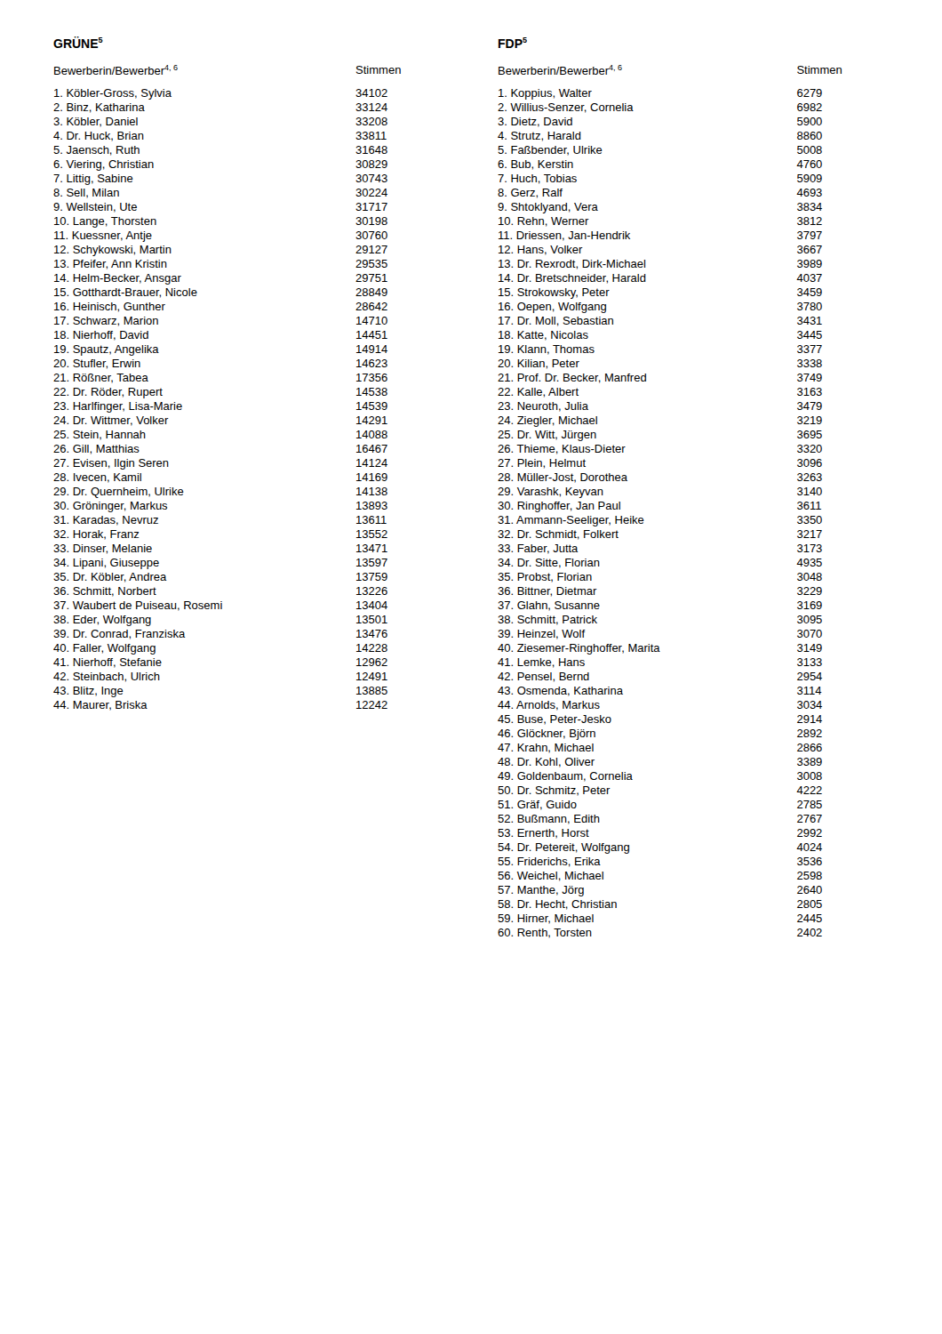GRÜNE5
| Bewerberin/Bewerber 4, 6 | Stimmen |
| --- | --- |
| 1. Köbler-Gross, Sylvia | 34102 |
| 2. Binz, Katharina | 33124 |
| 3. Köbler, Daniel | 33208 |
| 4. Dr. Huck, Brian | 33811 |
| 5. Jaensch, Ruth | 31648 |
| 6. Viering, Christian | 30829 |
| 7. Littig, Sabine | 30743 |
| 8. Sell, Milan | 30224 |
| 9. Wellstein, Ute | 31717 |
| 10. Lange, Thorsten | 30198 |
| 11. Kuessner, Antje | 30760 |
| 12. Schykowski, Martin | 29127 |
| 13. Pfeifer, Ann Kristin | 29535 |
| 14. Helm-Becker, Ansgar | 29751 |
| 15. Gotthardt-Brauer, Nicole | 28849 |
| 16. Heinisch, Gunther | 28642 |
| 17. Schwarz, Marion | 14710 |
| 18. Nierhoff, David | 14451 |
| 19. Spautz, Angelika | 14914 |
| 20. Stufler, Erwin | 14623 |
| 21. Rößner, Tabea | 17356 |
| 22. Dr. Röder, Rupert | 14538 |
| 23. Harlfinger, Lisa-Marie | 14539 |
| 24. Dr. Wittmer, Volker | 14291 |
| 25. Stein, Hannah | 14088 |
| 26. Gill, Matthias | 16467 |
| 27. Evisen, Ilgin Seren | 14124 |
| 28. Ivecen, Kamil | 14169 |
| 29. Dr. Quernheim, Ulrike | 14138 |
| 30. Gröninger, Markus | 13893 |
| 31. Karadas, Nevruz | 13611 |
| 32. Horak, Franz | 13552 |
| 33. Dinser, Melanie | 13471 |
| 34. Lipani, Giuseppe | 13597 |
| 35. Dr. Köbler, Andrea | 13759 |
| 36. Schmitt, Norbert | 13226 |
| 37. Waubert de Puiseau, Rosemi | 13404 |
| 38. Eder, Wolfgang | 13501 |
| 39. Dr. Conrad, Franziska | 13476 |
| 40. Faller, Wolfgang | 14228 |
| 41. Nierhoff, Stefanie | 12962 |
| 42. Steinbach, Ulrich | 12491 |
| 43. Blitz, Inge | 13885 |
| 44. Maurer, Briska | 12242 |
FDP5
| Bewerberin/Bewerber 4, 6 | Stimmen |
| --- | --- |
| 1. Koppius, Walter | 6279 |
| 2. Willius-Senzer, Cornelia | 6982 |
| 3. Dietz, David | 5900 |
| 4. Strutz, Harald | 8860 |
| 5. Faßbender, Ulrike | 5008 |
| 6. Bub, Kerstin | 4760 |
| 7. Huch, Tobias | 5909 |
| 8. Gerz, Ralf | 4693 |
| 9. Shtoklyand, Vera | 3834 |
| 10. Rehn, Werner | 3812 |
| 11. Driessen, Jan-Hendrik | 3797 |
| 12. Hans, Volker | 3667 |
| 13. Dr. Rexrodt, Dirk-Michael | 3989 |
| 14. Dr. Bretschneider, Harald | 4037 |
| 15. Strokowsky, Peter | 3459 |
| 16. Oepen, Wolfgang | 3780 |
| 17. Dr. Moll, Sebastian | 3431 |
| 18. Katte, Nicolas | 3445 |
| 19. Klann, Thomas | 3377 |
| 20. Kilian, Peter | 3338 |
| 21. Prof. Dr. Becker, Manfred | 3749 |
| 22. Kalle, Albert | 3163 |
| 23. Neuroth, Julia | 3479 |
| 24. Ziegler, Michael | 3219 |
| 25. Dr. Witt, Jürgen | 3695 |
| 26. Thieme, Klaus-Dieter | 3320 |
| 27. Plein, Helmut | 3096 |
| 28. Müller-Jost, Dorothea | 3263 |
| 29. Varashk, Keyvan | 3140 |
| 30. Ringhoffer, Jan Paul | 3611 |
| 31. Ammann-Seeliger, Heike | 3350 |
| 32. Dr. Schmidt, Folkert | 3217 |
| 33. Faber, Jutta | 3173 |
| 34. Dr. Sitte, Florian | 4935 |
| 35. Probst, Florian | 3048 |
| 36. Bittner, Dietmar | 3229 |
| 37. Glahn, Susanne | 3169 |
| 38. Schmitt, Patrick | 3095 |
| 39. Heinzel, Wolf | 3070 |
| 40. Ziesemer-Ringhoffer, Marita | 3149 |
| 41. Lemke, Hans | 3133 |
| 42. Pensel, Bernd | 2954 |
| 43. Osmenda, Katharina | 3114 |
| 44. Arnolds, Markus | 3034 |
| 45. Buse, Peter-Jesko | 2914 |
| 46. Glöckner, Björn | 2892 |
| 47. Krahn, Michael | 2866 |
| 48. Dr. Kohl, Oliver | 3389 |
| 49. Goldenbaum, Cornelia | 3008 |
| 50. Dr. Schmitz, Peter | 4222 |
| 51. Gräf, Guido | 2785 |
| 52. Bußmann, Edith | 2767 |
| 53. Ernerth, Horst | 2992 |
| 54. Dr. Petereit, Wolfgang | 4024 |
| 55. Friderichs, Erika | 3536 |
| 56. Weichel, Michael | 2598 |
| 57. Manthe, Jörg | 2640 |
| 58. Dr. Hecht, Christian | 2805 |
| 59. Hirner, Michael | 2445 |
| 60. Renth, Torsten | 2402 |